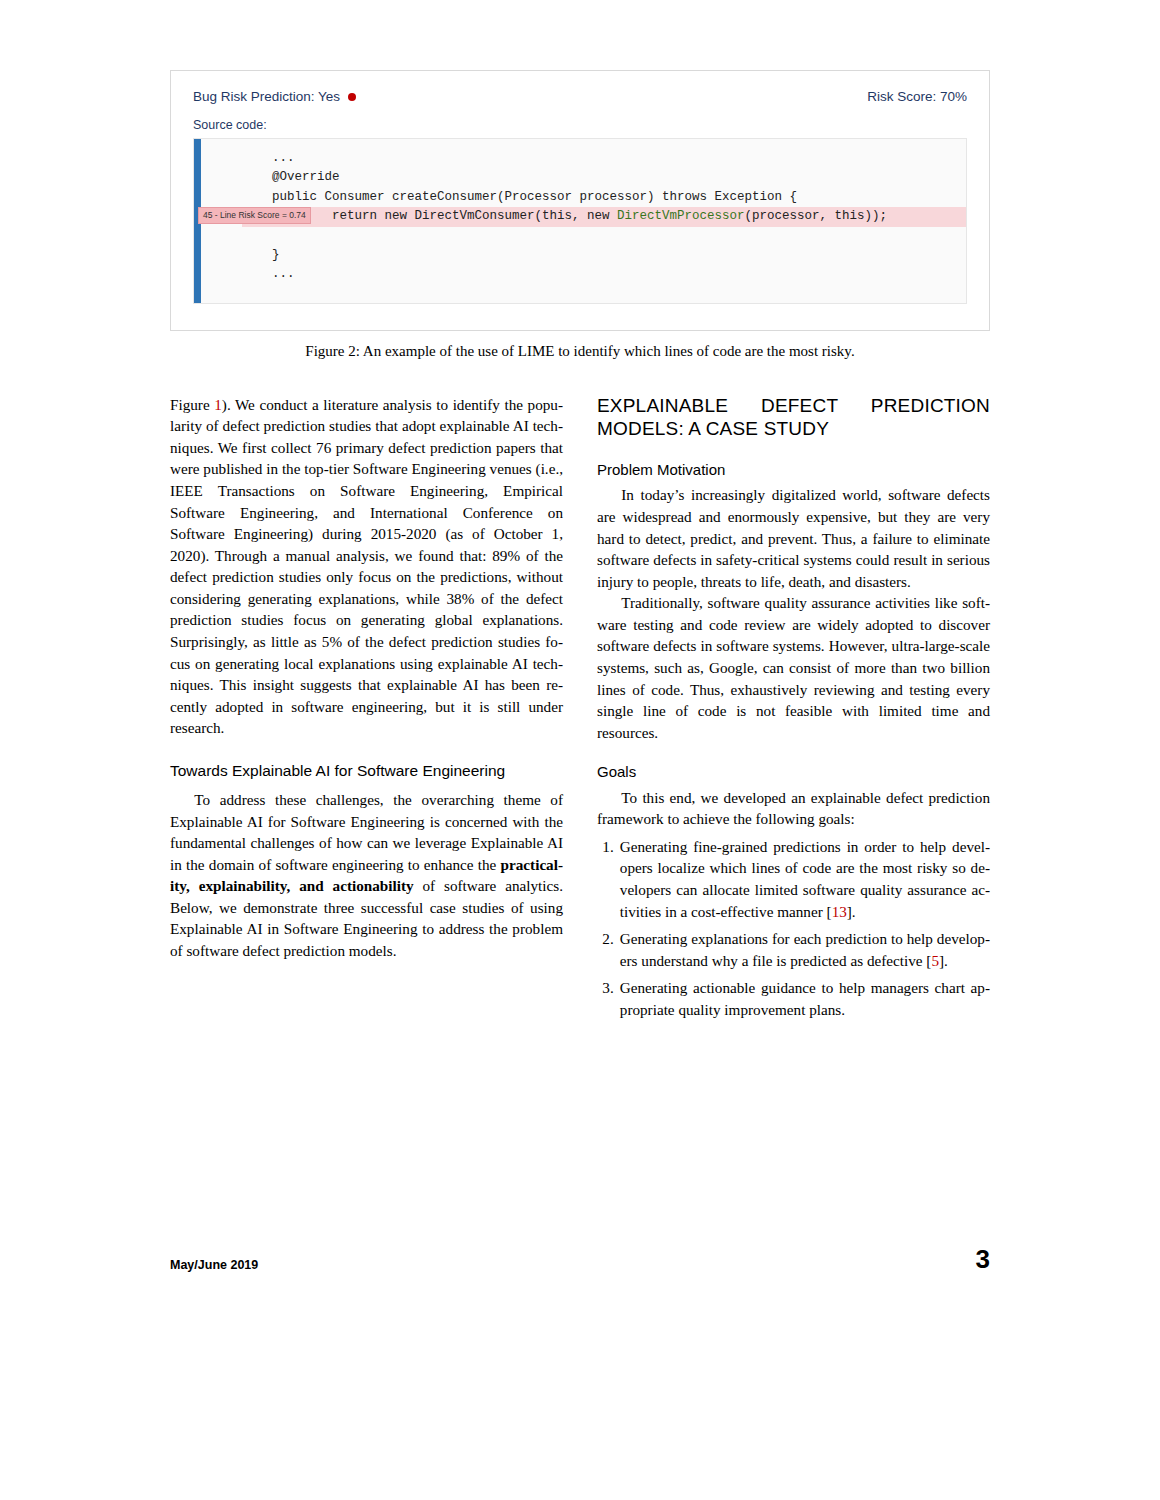Bug Risk Prediction: Yes
Risk Score: 70%
Source code:
    ...
    @Override
    public Consumer createConsumer(Processor processor) throws Exception {
45 - Line Risk Score = 0.74            return new DirectVmConsumer(this, new DirectVmProcessor(processor, this));
    }
    ...
Figure 2: An example of the use of LIME to identify which lines of code are the most risky.
Figure 1). We conduct a literature analysis to identify the popularity of defect prediction studies that adopt explainable AI techniques. We first collect 76 primary defect prediction papers that were published in the top-tier Software Engineering venues (i.e., IEEE Transactions on Software Engineering, Empirical Software Engineering, and International Conference on Software Engineering) during 2015-2020 (as of October 1, 2020). Through a manual analysis, we found that: 89% of the defect prediction studies only focus on the predictions, without considering generating explanations, while 38% of the defect prediction studies focus on generating global explanations. Surprisingly, as little as 5% of the defect prediction studies focus on generating local explanations using explainable AI techniques. This insight suggests that explainable AI has been recently adopted in software engineering, but it is still under research.
Towards Explainable AI for Software Engineering
To address these challenges, the overarching theme of Explainable AI for Software Engineering is concerned with the fundamental challenges of how can we leverage Explainable AI in the domain of software engineering to enhance the practicality, explainability, and actionability of software analytics. Below, we demonstrate three successful case studies of using Explainable AI in Software Engineering to address the problem of software defect prediction models.
Explainable Defect Prediction Models: A Case Study
Problem Motivation
In today’s increasingly digitalized world, software defects are widespread and enormously expensive, but they are very hard to detect, predict, and prevent. Thus, a failure to eliminate software defects in safety-critical systems could result in serious injury to people, threats to life, death, and disasters.
Traditionally, software quality assurance activities like software testing and code review are widely adopted to discover software defects in software systems. However, ultra-large-scale systems, such as, Google, can consist of more than two billion lines of code. Thus, exhaustively reviewing and testing every single line of code is not feasible with limited time and resources.
Goals
To this end, we developed an explainable defect prediction framework to achieve the following goals:
Generating fine-grained predictions in order to help developers localize which lines of code are the most risky so developers can allocate limited software quality assurance activities in a cost-effective manner [13].
Generating explanations for each prediction to help developers understand why a file is predicted as defective [5].
Generating actionable guidance to help managers chart appropriate quality improvement plans.
May/June 2019
3